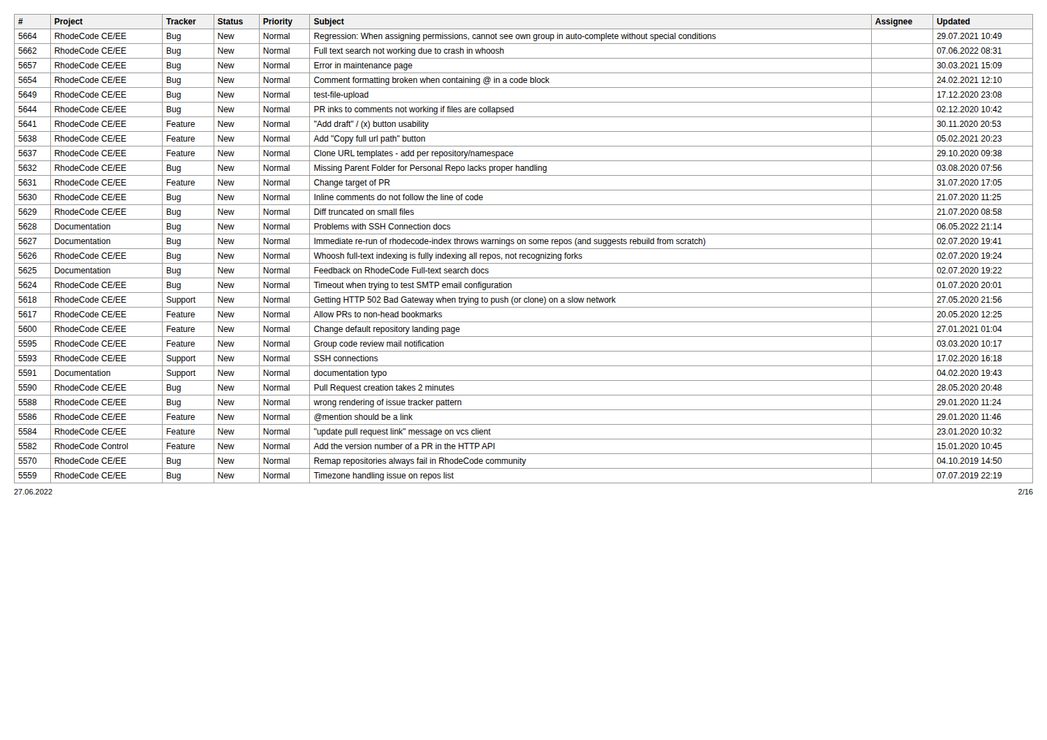| # | Project | Tracker | Status | Priority | Subject | Assignee | Updated |
| --- | --- | --- | --- | --- | --- | --- | --- |
| 5664 | RhodeCode CE/EE | Bug | New | Normal | Regression: When assigning permissions, cannot see own group in auto-complete without special conditions | | 29.07.2021 10:49 |
| 5662 | RhodeCode CE/EE | Bug | New | Normal | Full text search not working due to crash in whoosh | | 07.06.2022 08:31 |
| 5657 | RhodeCode CE/EE | Bug | New | Normal | Error in maintenance page | | 30.03.2021 15:09 |
| 5654 | RhodeCode CE/EE | Bug | New | Normal | Comment formatting broken when containing @ in a code block | | 24.02.2021 12:10 |
| 5649 | RhodeCode CE/EE | Bug | New | Normal | test-file-upload | | 17.12.2020 23:08 |
| 5644 | RhodeCode CE/EE | Bug | New | Normal | PR inks to comments not working if files are collapsed | | 02.12.2020 10:42 |
| 5641 | RhodeCode CE/EE | Feature | New | Normal | "Add draft" / (x) button usability | | 30.11.2020 20:53 |
| 5638 | RhodeCode CE/EE | Feature | New | Normal | Add "Copy full url path" button | | 05.02.2021 20:23 |
| 5637 | RhodeCode CE/EE | Feature | New | Normal | Clone URL templates - add per repository/namespace | | 29.10.2020 09:38 |
| 5632 | RhodeCode CE/EE | Bug | New | Normal | Missing Parent Folder for Personal Repo lacks proper handling | | 03.08.2020 07:56 |
| 5631 | RhodeCode CE/EE | Feature | New | Normal | Change target of PR | | 31.07.2020 17:05 |
| 5630 | RhodeCode CE/EE | Bug | New | Normal | Inline comments do not follow the line of code | | 21.07.2020 11:25 |
| 5629 | RhodeCode CE/EE | Bug | New | Normal | Diff truncated on small files | | 21.07.2020 08:58 |
| 5628 | Documentation | Bug | New | Normal | Problems with SSH Connection docs | | 06.05.2022 21:14 |
| 5627 | Documentation | Bug | New | Normal | Immediate re-run of rhodecode-index throws warnings on some repos (and suggests rebuild from scratch) | | 02.07.2020 19:41 |
| 5626 | RhodeCode CE/EE | Bug | New | Normal | Whoosh full-text indexing is fully indexing all repos, not recognizing forks | | 02.07.2020 19:24 |
| 5625 | Documentation | Bug | New | Normal | Feedback on RhodeCode Full-text search docs | | 02.07.2020 19:22 |
| 5624 | RhodeCode CE/EE | Bug | New | Normal | Timeout when trying to test SMTP email configuration | | 01.07.2020 20:01 |
| 5618 | RhodeCode CE/EE | Support | New | Normal | Getting HTTP 502 Bad Gateway when trying to push (or clone) on a slow network | | 27.05.2020 21:56 |
| 5617 | RhodeCode CE/EE | Feature | New | Normal | Allow PRs to non-head bookmarks | | 20.05.2020 12:25 |
| 5600 | RhodeCode CE/EE | Feature | New | Normal | Change default repository landing page | | 27.01.2021 01:04 |
| 5595 | RhodeCode CE/EE | Feature | New | Normal | Group code review mail notification | | 03.03.2020 10:17 |
| 5593 | RhodeCode CE/EE | Support | New | Normal | SSH connections | | 17.02.2020 16:18 |
| 5591 | Documentation | Support | New | Normal | documentation typo | | 04.02.2020 19:43 |
| 5590 | RhodeCode CE/EE | Bug | New | Normal | Pull Request creation takes 2 minutes | | 28.05.2020 20:48 |
| 5588 | RhodeCode CE/EE | Bug | New | Normal | wrong rendering of issue tracker pattern | | 29.01.2020 11:24 |
| 5586 | RhodeCode CE/EE | Feature | New | Normal | @mention should be a link | | 29.01.2020 11:46 |
| 5584 | RhodeCode CE/EE | Feature | New | Normal | "update pull request link" message on vcs client | | 23.01.2020 10:32 |
| 5582 | RhodeCode Control | Feature | New | Normal | Add the version number of a PR in the HTTP API | | 15.01.2020 10:45 |
| 5570 | RhodeCode CE/EE | Bug | New | Normal | Remap repositories always fail in RhodeCode community | | 04.10.2019 14:50 |
| 5559 | RhodeCode CE/EE | Bug | New | Normal | Timezone handling issue on repos list | | 07.07.2019 22:19 |
27.06.2022 2/16